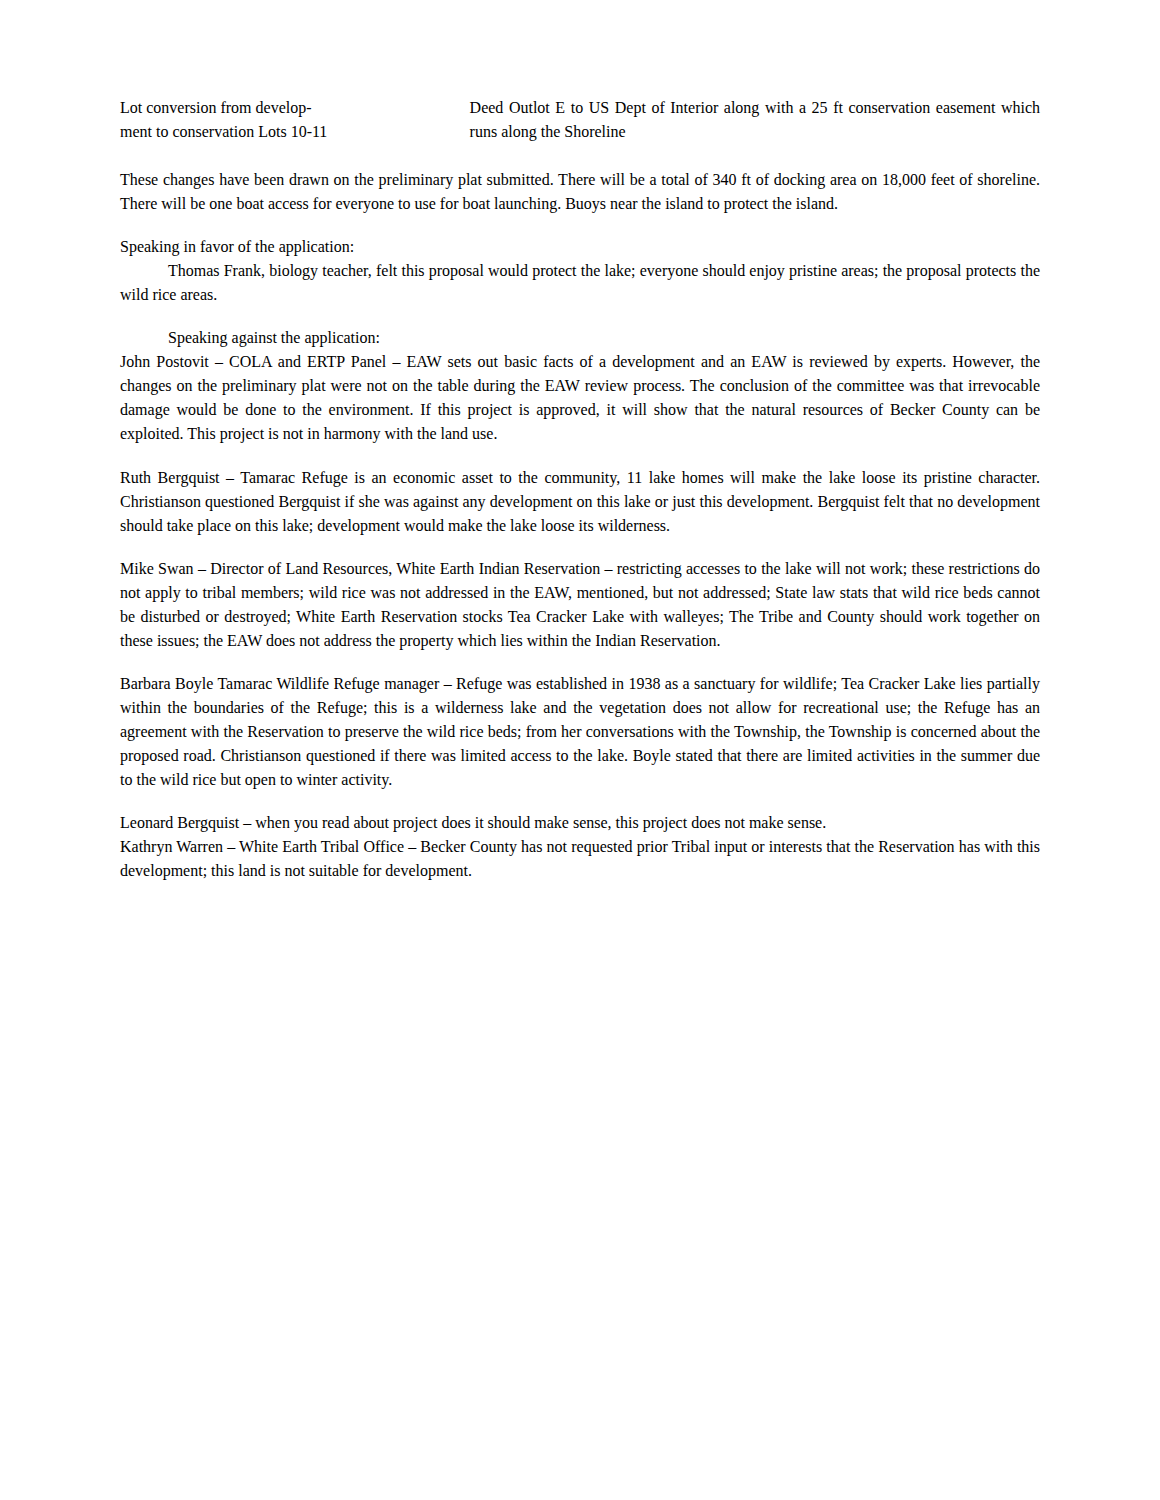| Lot conversion from develop- ment to conservation Lots 10-11 | Deed Outlot E to US Dept of Interior along with a 25 ft conservation easement which runs along the Shoreline |
These changes have been drawn on the preliminary plat submitted. There will be a total of 340 ft of docking area on 18,000 feet of shoreline. There will be one boat access for everyone to use for boat launching. Buoys near the island to protect the island.
Speaking in favor of the application:
Thomas Frank, biology teacher, felt this proposal would protect the lake; everyone should enjoy pristine areas; the proposal protects the wild rice areas.
Speaking against the application:
John Postovit – COLA and ERTP Panel – EAW sets out basic facts of a development and an EAW is reviewed by experts. However, the changes on the preliminary plat were not on the table during the EAW review process. The conclusion of the committee was that irrevocable damage would be done to the environment. If this project is approved, it will show that the natural resources of Becker County can be exploited. This project is not in harmony with the land use.
Ruth Bergquist – Tamarac Refuge is an economic asset to the community, 11 lake homes will make the lake loose its pristine character. Christianson questioned Bergquist if she was against any development on this lake or just this development. Bergquist felt that no development should take place on this lake; development would make the lake loose its wilderness.
Mike Swan – Director of Land Resources, White Earth Indian Reservation – restricting accesses to the lake will not work; these restrictions do not apply to tribal members; wild rice was not addressed in the EAW, mentioned, but not addressed; State law stats that wild rice beds cannot be disturbed or destroyed; White Earth Reservation stocks Tea Cracker Lake with walleyes; The Tribe and County should work together on these issues; the EAW does not address the property which lies within the Indian Reservation.
Barbara Boyle Tamarac Wildlife Refuge manager – Refuge was established in 1938 as a sanctuary for wildlife; Tea Cracker Lake lies partially within the boundaries of the Refuge; this is a wilderness lake and the vegetation does not allow for recreational use; the Refuge has an agreement with the Reservation to preserve the wild rice beds; from her conversations with the Township, the Township is concerned about the proposed road. Christianson questioned if there was limited access to the lake. Boyle stated that there are limited activities in the summer due to the wild rice but open to winter activity.
Leonard Bergquist – when you read about project does it should make sense, this project does not make sense.
Kathryn Warren – White Earth Tribal Office – Becker County has not requested prior Tribal input or interests that the Reservation has with this development; this land is not suitable for development.